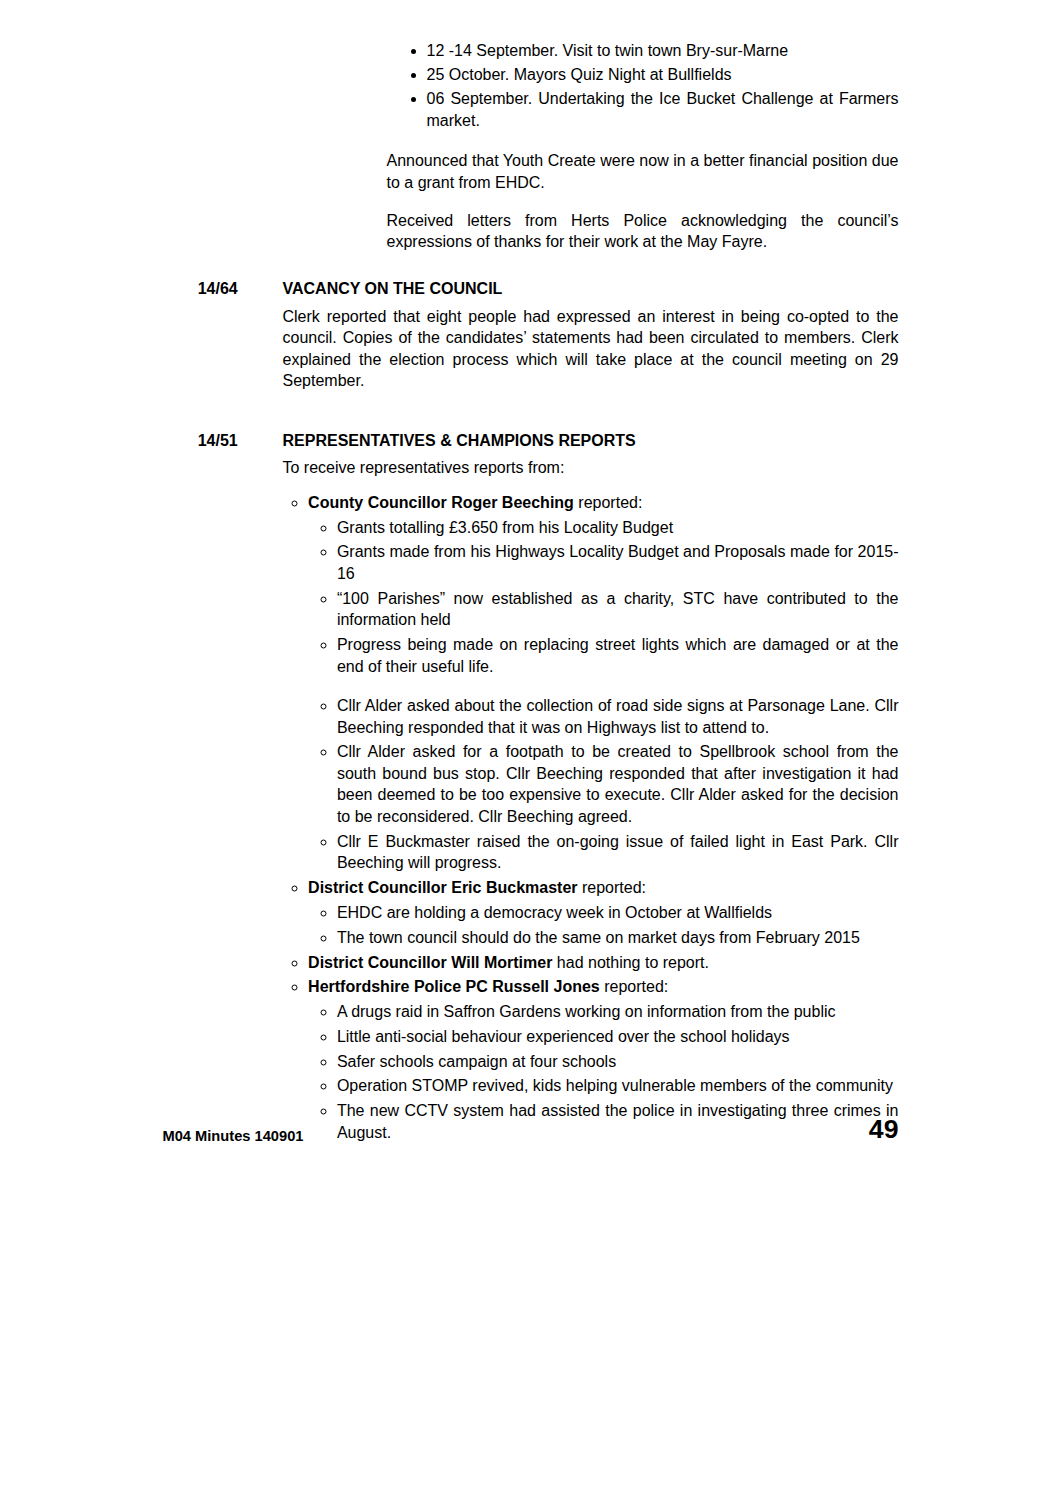12 -14 September. Visit to twin town Bry-sur-Marne
25 October. Mayors Quiz Night at Bullfields
06 September. Undertaking the Ice Bucket Challenge at Farmers market.
Announced that Youth Create were now in a better financial position due to a grant from EHDC.
Received letters from Herts Police acknowledging the council’s expressions of thanks for their work at the May Fayre.
14/64
Vacancy on the Council
Clerk reported that eight people had expressed an interest in being co-opted to the council. Copies of the candidates’ statements had been circulated to members. Clerk explained the election process which will take place at the council meeting on 29 September.
14/51
Representatives & Champions Reports
To receive representatives reports from:
County Councillor Roger Beeching reported:
Grants totalling £3.650 from his Locality Budget
Grants made from his Highways Locality Budget and Proposals made for 2015-16
“100 Parishes” now established as a charity, STC have contributed to the information held
Progress being made on replacing street lights which are damaged or at the end of their useful life.
Cllr Alder asked about the collection of road side signs at Parsonage Lane. Cllr Beeching responded that it was on Highways list to attend to.
Cllr Alder asked for a footpath to be created to Spellbrook school from the south bound bus stop. Cllr Beeching responded that after investigation it had been deemed to be too expensive to execute. Cllr Alder asked for the decision to be reconsidered. Cllr Beeching agreed.
Cllr E Buckmaster raised the on-going issue of failed light in East Park. Cllr Beeching will progress.
District Councillor Eric Buckmaster reported:
EHDC are holding a democracy week in October at Wallfields
The town council should do the same on market days from February 2015
District Councillor Will Mortimer had nothing to report.
Hertfordshire Police PC Russell Jones reported:
A drugs raid in Saffron Gardens working on information from the public
Little anti-social behaviour experienced over the school holidays
Safer schools campaign at four schools
Operation STOMP revived, kids helping vulnerable members of the community
The new CCTV system had assisted the police in investigating three crimes in August.
M04 Minutes 140901
49